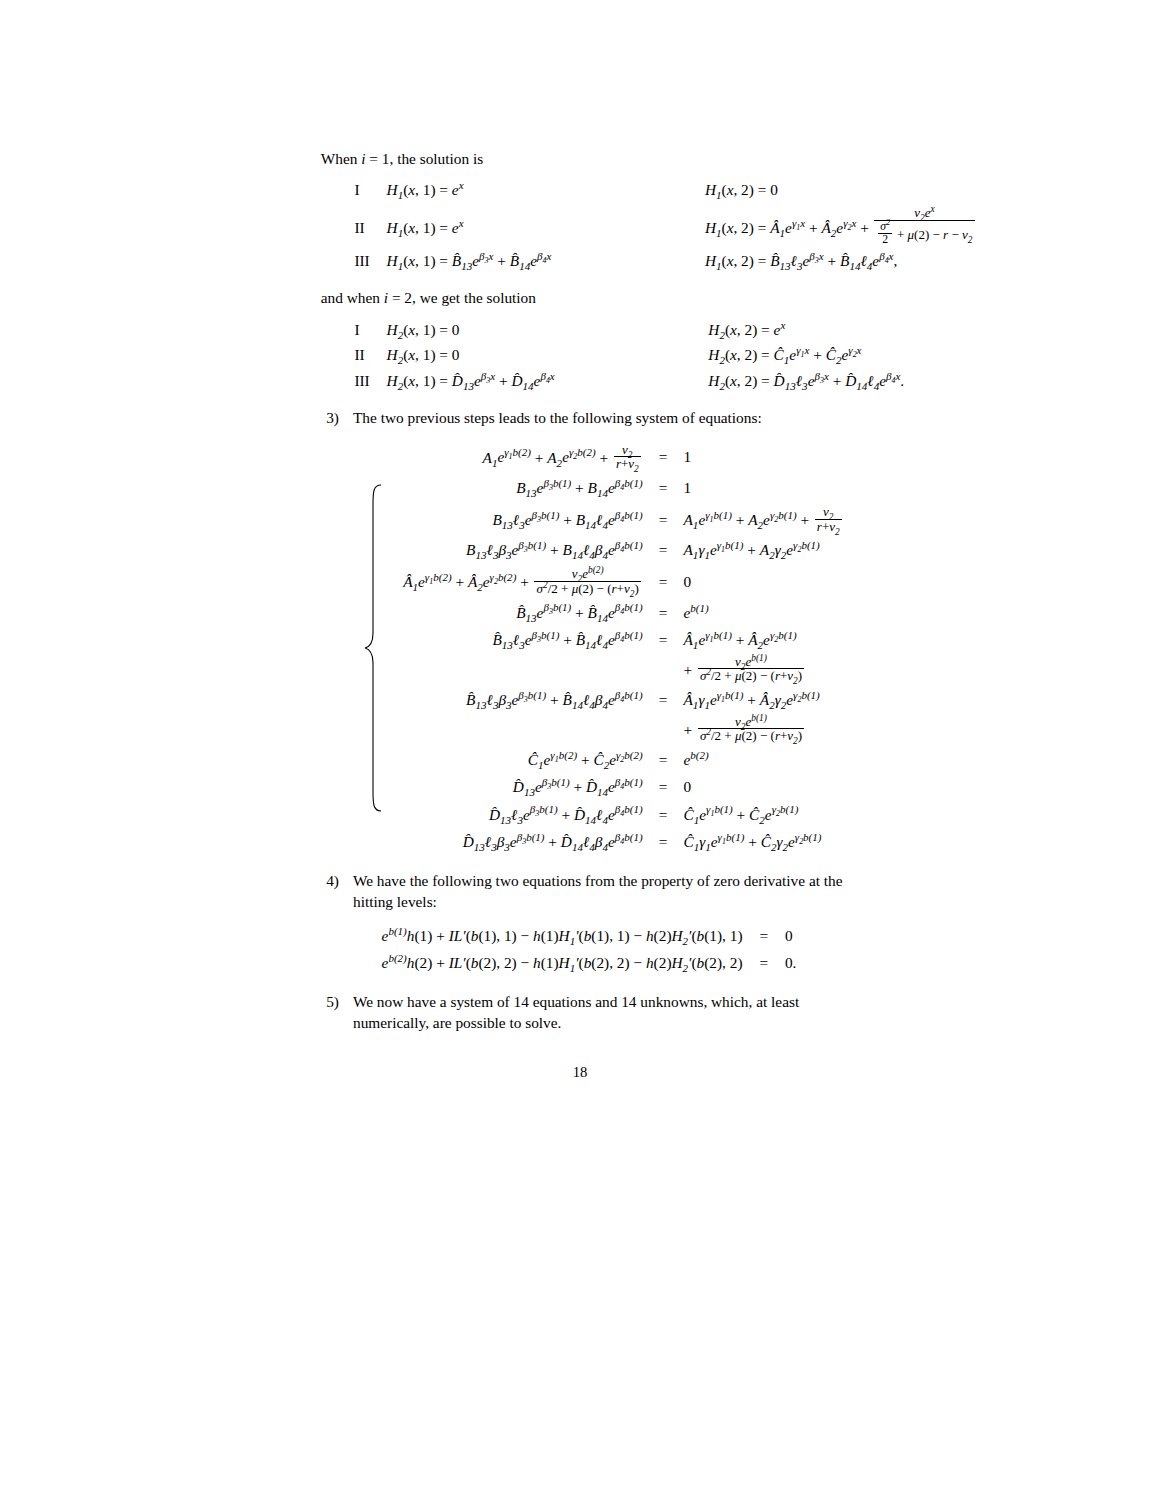When i = 1, the solution is
| I | H 1 ( x , 1) = e x | H 1 ( x , 2) = 0 |
| II | H 1 ( x , 1) = e x | H 1 ( x , 2) = Â 1 e γ 1 x + Â 2 e γ 2 x + ν 2 e x σ 2 2 + μ (2) − r − ν 2 |
| III | H 1 ( x , 1) = B̂ 13 e β 3 x + B̂ 14 e β 4 x | H 1 ( x , 2) = B̂ 13 ℓ 3 e β 3 x + B̂ 14 ℓ 4 e β 4 x , |
and when i = 2, we get the solution
| I | H 2 ( x , 1) = 0 | H 2 ( x , 2) = e x |
| II | H 2 ( x , 1) = 0 | H 2 ( x , 2) = Ĉ 1 e γ 1 x + Ĉ 2 e γ 2 x |
| III | H 2 ( x , 1) = D̂ 13 e β 3 x + D̂ 14 e β 4 x | H 2 ( x , 2) = D̂ 13 ℓ 3 e β 3 x + D̂ 14 ℓ 4 e β 4 x . |
3) The two previous steps leads to the following system of equations:
| A 1 e γ 1 b(2) + A 2 e γ 2 b(2) + ν 2 r + ν 2 | = | 1 |
| B 13 e β 3 b(1) + B 14 e β 4 b(1) | = | 1 |
| B 13 ℓ 3 e β 3 b(1) + B 14 ℓ 4 e β 4 b(1) | = | A 1 e γ 1 b(1) + A 2 e γ 2 b(1) + ν 2 r + ν 2 |
| B 13 ℓ 3 β 3 e β 3 b(1) + B 14 ℓ 4 β 4 e β 4 b(1) | = | A 1 γ 1 e γ 1 b(1) + A 2 γ 2 e γ 2 b(1) |
| Â 1 e γ 1 b(2) + Â 2 e γ 2 b(2) + ν 2 e b(2) σ 2 /2 + μ (2) − ( r + ν 2 ) | = | 0 |
| B̂ 13 e β 3 b(1) + B̂ 14 e β 4 b(1) | = | e b(1) |
| B̂ 13 ℓ 3 e β 3 b(1) + B̂ 14 ℓ 4 e β 4 b(1) | = | Â 1 e γ 1 b(1) + Â 2 e γ 2 b(1) |
| | | + ν 2 e b(1) σ 2 /2 + μ (2) − ( r + ν 2 ) |
| B̂ 13 ℓ 3 β 3 e β 3 b(1) + B̂ 14 ℓ 4 β 4 e β 4 b(1) | = | Â 1 γ 1 e γ 1 b(1) + Â 2 γ 2 e γ 2 b(1) |
| | | + ν 2 e b(1) σ 2 /2 + μ (2) − ( r + ν 2 ) |
| Ĉ 1 e γ 1 b(2) + Ĉ 2 e γ 2 b(2) | = | e b(2) |
| D̂ 13 e β 3 b(1) + D̂ 14 e β 4 b(1) | = | 0 |
| D̂ 13 ℓ 3 e β 3 b(1) + D̂ 14 ℓ 4 e β 4 b(1) | = | Ĉ 1 e γ 1 b(1) + Ĉ 2 e γ 2 b(1) |
| D̂ 13 ℓ 3 β 3 e β 3 b(1) + D̂ 14 ℓ 4 β 4 e β 4 b(1) | = | Ĉ 1 γ 1 e γ 1 b(1) + Ĉ 2 γ 2 e γ 2 b(1) |
4) We have the following two equations from the property of zero derivative at the hitting levels:
| e b(1) h (1) + IL′ ( b (1), 1) − h (1) H 1 ′ ( b (1), 1) − h (2) H 2 ′ ( b (1), 1) | = | 0 |
| e b(2) h (2) + IL′ ( b (2), 2) − h (1) H 1 ′ ( b (2), 2) − h (2) H 2 ′ ( b (2), 2) | = | 0. |
5) We now have a system of 14 equations and 14 unknowns, which, at least numerically, are possible to solve.
18